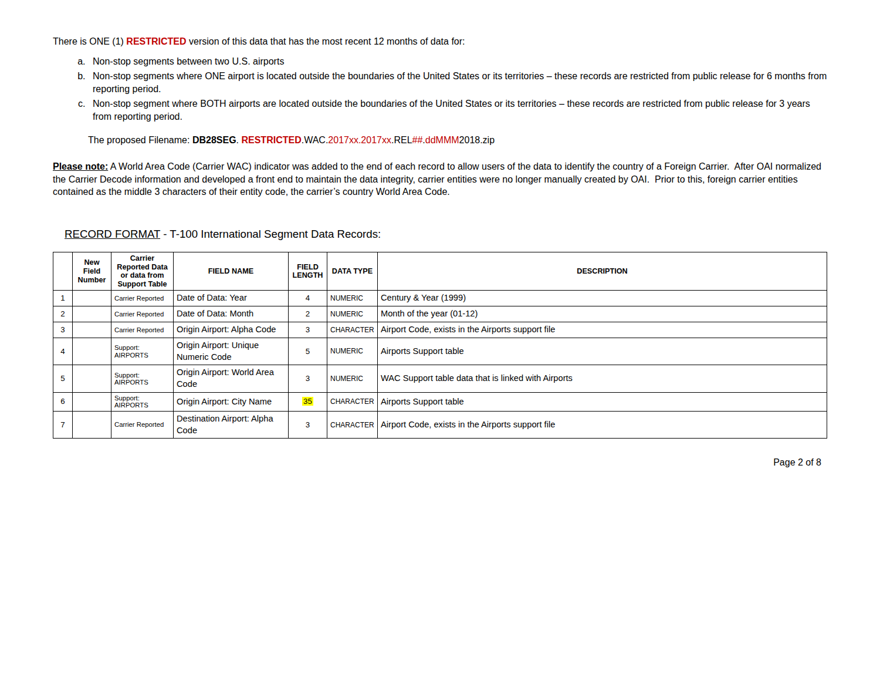There is ONE (1) RESTRICTED version of this data that has the most recent 12 months of data for:
Non-stop segments between two U.S. airports
Non-stop segments where ONE airport is located outside the boundaries of the United States or its territories – these records are restricted from public release for 6 months from reporting period.
Non-stop segment where BOTH airports are located outside the boundaries of the United States or its territories – these records are restricted from public release for 3 years from reporting period.
The proposed Filename: DB28SEG. RESTRICTED.WAC.2017xx.2017xx.REL##.ddMMM2018.zip
Please note: A World Area Code (Carrier WAC) indicator was added to the end of each record to allow users of the data to identify the country of a Foreign Carrier. After OAI normalized the Carrier Decode information and developed a front end to maintain the data integrity, carrier entities were no longer manually created by OAI. Prior to this, foreign carrier entities contained as the middle 3 characters of their entity code, the carrier’s country World Area Code.
RECORD FORMAT - T-100 International Segment Data Records:
| | New Field Number | Carrier Reported Data or data from Support Table | FIELD NAME | FIELD LENGTH | DATA TYPE | DESCRIPTION |
| --- | --- | --- | --- | --- | --- | --- |
| 1 | | Carrier Reported | Date of Data: Year | 4 | NUMERIC | Century & Year (1999) |
| 2 | | Carrier Reported | Date of Data: Month | 2 | NUMERIC | Month of the year (01-12) |
| 3 | | Carrier Reported | Origin Airport: Alpha Code | 3 | CHARACTER | Airport Code, exists in the Airports support file |
| 4 | | Support: AIRPORTS | Origin Airport: Unique Numeric Code | 5 | NUMERIC | Airports Support table |
| 5 | | Support: AIRPORTS | Origin Airport: World Area Code | 3 | NUMERIC | WAC Support table data that is linked with Airports |
| 6 | | Support: AIRPORTS | Origin Airport: City Name | 35 | CHARACTER | Airports Support table |
| 7 | | Carrier Reported | Destination Airport: Alpha Code | 3 | CHARACTER | Airport Code, exists in the Airports support file |
Page 2 of 8